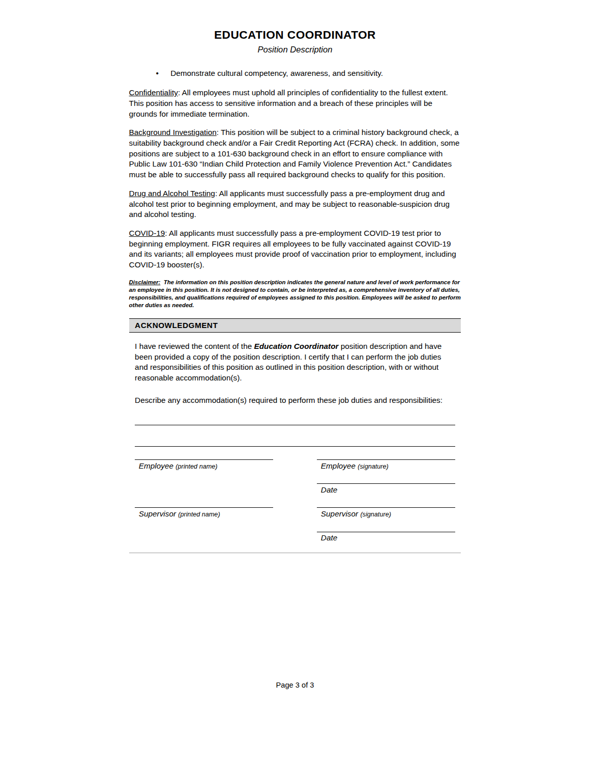Education Coordinator
Position Description
Demonstrate cultural competency, awareness, and sensitivity.
Confidentiality: All employees must uphold all principles of confidentiality to the fullest extent. This position has access to sensitive information and a breach of these principles will be grounds for immediate termination.
Background Investigation: This position will be subject to a criminal history background check, a suitability background check and/or a Fair Credit Reporting Act (FCRA) check. In addition, some positions are subject to a 101-630 background check in an effort to ensure compliance with Public Law 101-630 “Indian Child Protection and Family Violence Prevention Act.” Candidates must be able to successfully pass all required background checks to qualify for this position.
Drug and Alcohol Testing: All applicants must successfully pass a pre-employment drug and alcohol test prior to beginning employment, and may be subject to reasonable-suspicion drug and alcohol testing.
COVID-19: All applicants must successfully pass a pre-employment COVID-19 test prior to beginning employment. FIGR requires all employees to be fully vaccinated against COVID-19 and its variants; all employees must provide proof of vaccination prior to employment, including COVID-19 booster(s).
Disclaimer: The information on this position description indicates the general nature and level of work performance for an employee in this position. It is not designed to contain, or be interpreted as, a comprehensive inventory of all duties, responsibilities, and qualifications required of employees assigned to this position. Employees will be asked to perform other duties as needed.
ACKNOWLEDGMENT
I have reviewed the content of the Education Coordinator position description and have been provided a copy of the position description. I certify that I can perform the job duties and responsibilities of this position as outlined in this position description, with or without reasonable accommodation(s).
Describe any accommodation(s) required to perform these job duties and responsibilities:
| Employee (printed name) | Employee (signature) |
| | Date |
| Supervisor (printed name) | Supervisor (signature) |
| | Date |
Page 3 of 3